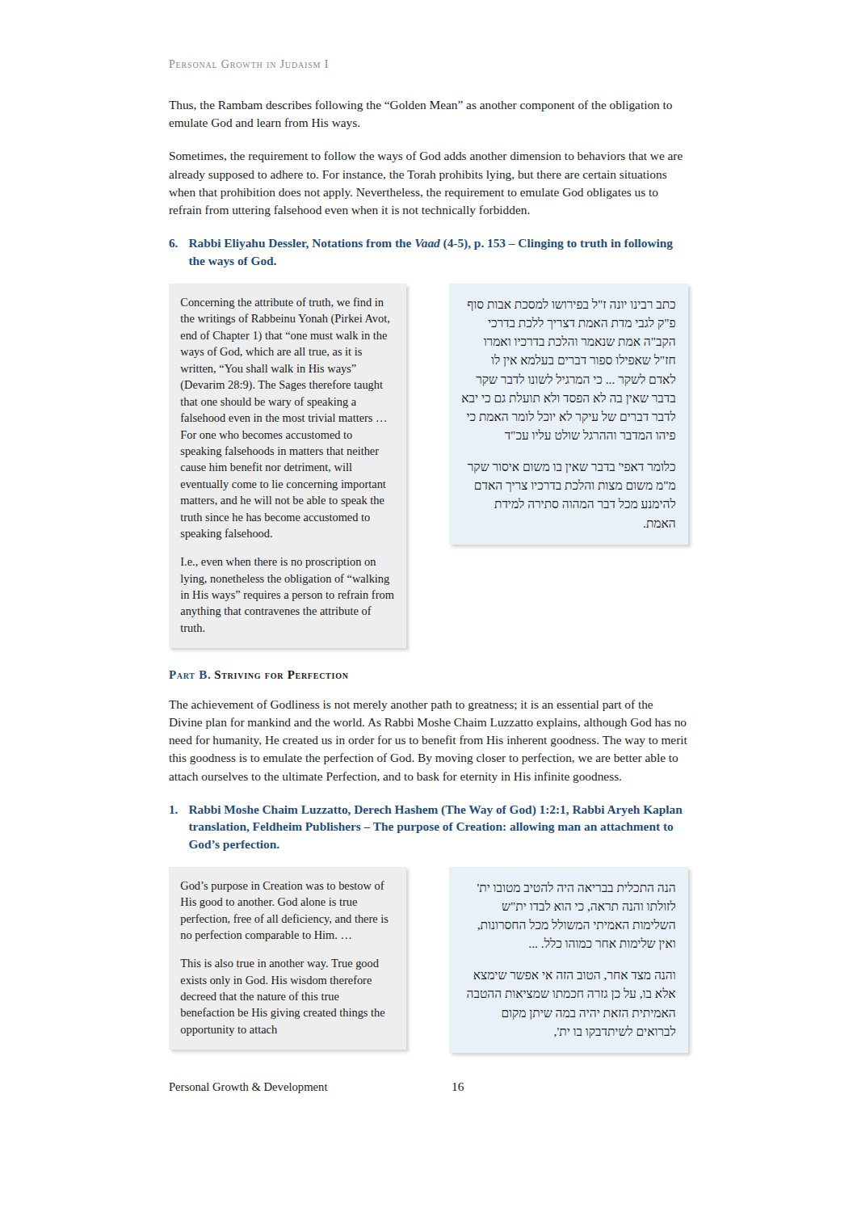Personal Growth in Judaism I
Thus, the Rambam describes following the “Golden Mean” as another component of the obligation to emulate God and learn from His ways.
Sometimes, the requirement to follow the ways of God adds another dimension to behaviors that we are already supposed to adhere to. For instance, the Torah prohibits lying, but there are certain situations when that prohibition does not apply. Nevertheless, the requirement to emulate God obligates us to refrain from uttering falsehood even when it is not technically forbidden.
6.
Rabbi Eliyahu Dessler, Notations from the Vaad (4-5), p. 153 – Clinging to truth in following the ways of God.
Concerning the attribute of truth, we find in the writings of Rabbeinu Yonah (Pirkei Avot, end of Chapter 1) that “one must walk in the ways of God, which are all true, as it is written, “You shall walk in His ways” (Devarim 28:9). The Sages therefore taught that one should be wary of speaking a falsehood even in the most trivial matters … For one who becomes accustomed to speaking falsehoods in matters that neither cause him benefit nor detriment, will eventually come to lie concerning important matters, and he will not be able to speak the truth since he has become accustomed to speaking falsehood.
I.e., even when there is no proscription on lying, nonetheless the obligation of “walking in His ways” requires a person to refrain from anything that contravenes the attribute of truth.
כתב רבינו יונה ז"ל בפירושו למסכת אבות סוף פ"ק לגבי מדת האמת דצריך ללכת בדרכי הקב"ה אמת שנאמר והלכת בדרכיו ואמרו חז"ל שאפילו ספור דברים בעלמא אין לו לאדם לשקר ... כי המרגיל לשונו לדבר שקר בדבר שאין בה לא הפסד ולא תועלת גם כי יבא לדבר דברים של עיקר לא יוכל לומר האמת כי פיהו המדבר וההרגל שולט עליו עכ"ד
כלומר דאפי' בדבר שאין בו משום איסור שקר מ"מ משום מצות והלכת בדרכיו צריך האדם להימנע מכל דבר המהוה סתירה למידת האמת.
Part B. Striving for Perfection
The achievement of Godliness is not merely another path to greatness; it is an essential part of the Divine plan for mankind and the world. As Rabbi Moshe Chaim Luzzatto explains, although God has no need for humanity, He created us in order for us to benefit from His inherent goodness. The way to merit this goodness is to emulate the perfection of God. By moving closer to perfection, we are better able to attach ourselves to the ultimate Perfection, and to bask for eternity in His infinite goodness.
1.
Rabbi Moshe Chaim Luzzatto, Derech Hashem (The Way of God) 1:2:1, Rabbi Aryeh Kaplan translation, Feldheim Publishers – The purpose of Creation: allowing man an attachment to God’s perfection.
God’s purpose in Creation was to bestow of His good to another. God alone is true perfection, free of all deficiency, and there is no perfection comparable to Him. …
This is also true in another way. True good exists only in God. His wisdom therefore decreed that the nature of this true benefaction be His giving created things the opportunity to attach
הנה התכלית בבריאה היה להטיב מטובו ית' לזולתו והנה תראה, כי הוא לבדו ית"ש השלימות האמיתי המשולל מכל החסרונות, ואין שלימות אחר כמוהו כלל. ...
והנה מצד אחר, הטוב הזה אי אפשר שימצא אלא בו, על כן גזרה חכמתו שמציאות ההטבה האמיתית הזאת יהיה במה שיתן מקום לברואים לשיתדבקו בו ית',
Personal Growth & Development
16